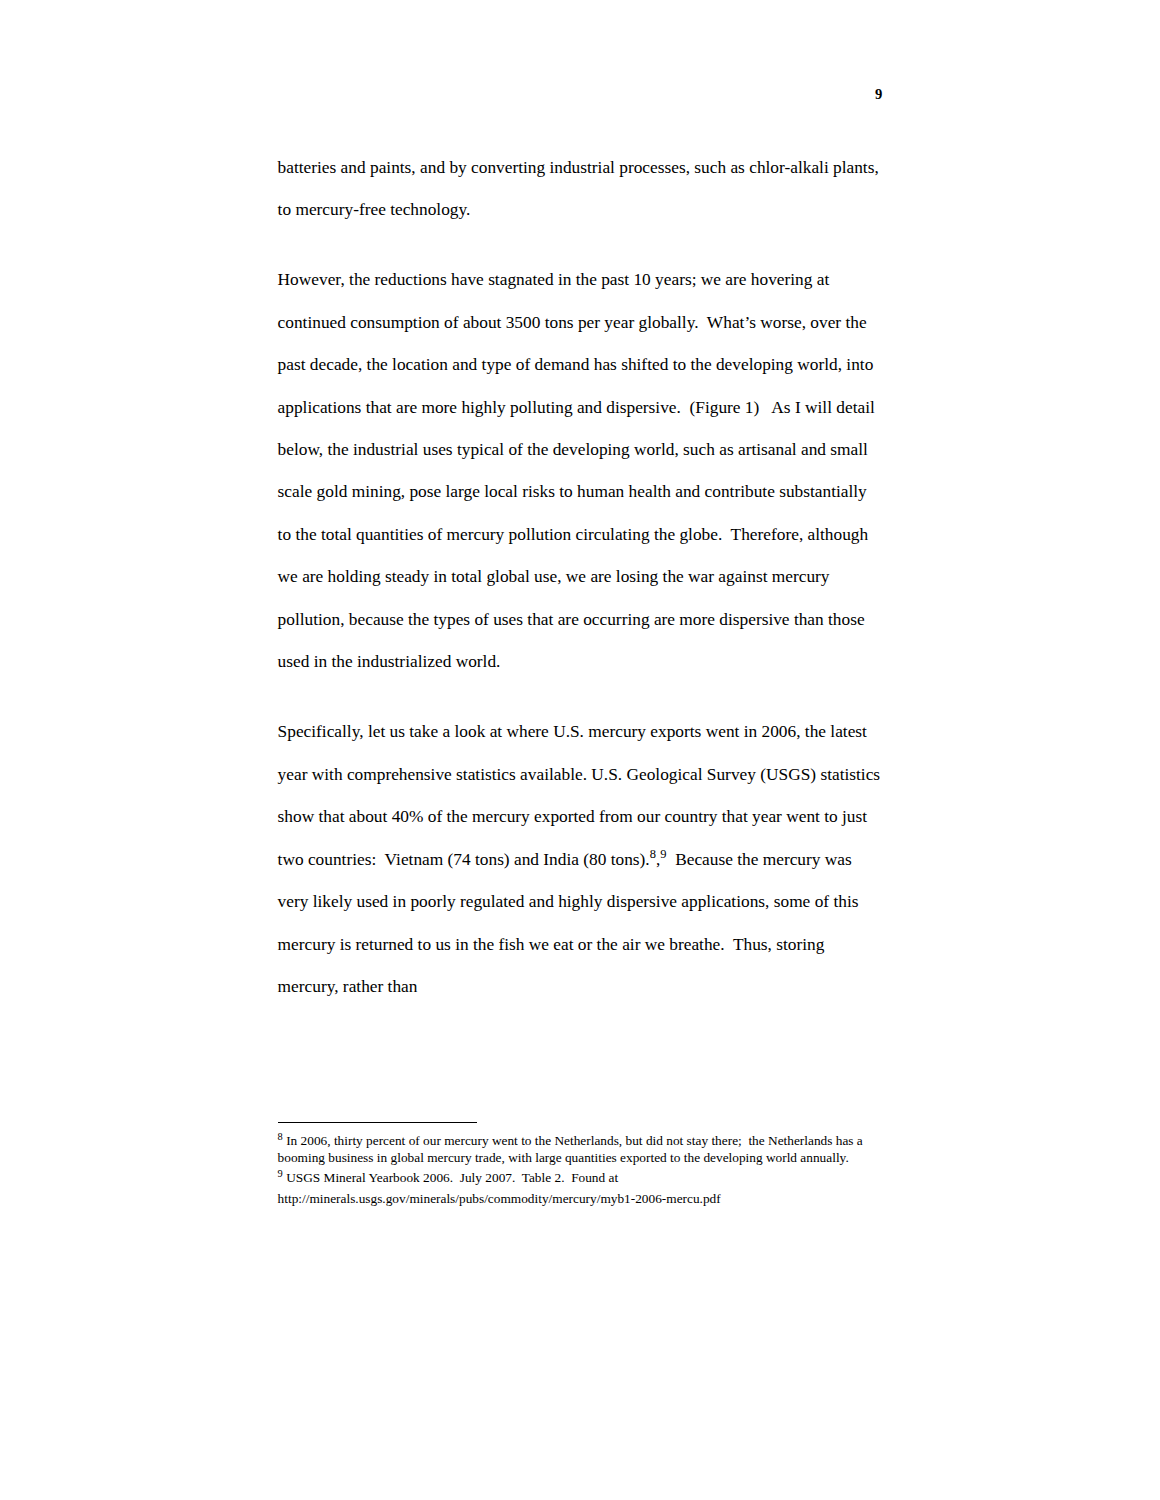9
batteries and paints, and by converting industrial processes, such as chlor-alkali plants, to mercury-free technology.
However, the reductions have stagnated in the past 10 years; we are hovering at continued consumption of about 3500 tons per year globally. What’s worse, over the past decade, the location and type of demand has shifted to the developing world, into applications that are more highly polluting and dispersive. (Figure 1) As I will detail below, the industrial uses typical of the developing world, such as artisanal and small scale gold mining, pose large local risks to human health and contribute substantially to the total quantities of mercury pollution circulating the globe. Therefore, although we are holding steady in total global use, we are losing the war against mercury pollution, because the types of uses that are occurring are more dispersive than those used in the industrialized world.
Specifically, let us take a look at where U.S. mercury exports went in 2006, the latest year with comprehensive statistics available. U.S. Geological Survey (USGS) statistics show that about 40% of the mercury exported from our country that year went to just two countries: Vietnam (74 tons) and India (80 tons).8,9 Because the mercury was very likely used in poorly regulated and highly dispersive applications, some of this mercury is returned to us in the fish we eat or the air we breathe. Thus, storing mercury, rather than
8 In 2006, thirty percent of our mercury went to the Netherlands, but did not stay there; the Netherlands has a booming business in global mercury trade, with large quantities exported to the developing world annually.
9 USGS Mineral Yearbook 2006. July 2007. Table 2. Found at
http://minerals.usgs.gov/minerals/pubs/commodity/mercury/myb1-2006-mercu.pdf